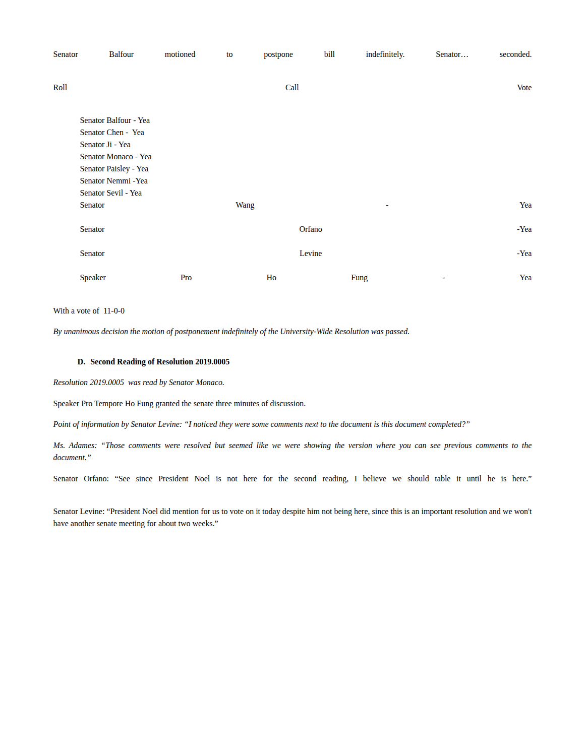Senator Balfour motioned to postpone bill indefinitely. Senator… seconded.
Roll Call Vote
Senator Balfour - Yea
Senator Chen - Yea
Senator Ji - Yea
Senator Monaco - Yea
Senator Paisley - Yea
Senator Nemmi -Yea
Senator Sevil - Yea
Senator Wang - Yea
Senator Orfano -Yea
Senator Levine -Yea
Speaker Pro Ho Fung - Yea
With a vote of 11-0-0
By unanimous decision the motion of postponement indefinitely of the University-Wide Resolution was passed.
D. Second Reading of Resolution 2019.0005
Resolution 2019.0005 was read by Senator Monaco.
Speaker Pro Tempore Ho Fung granted the senate three minutes of discussion.
Point of information by Senator Levine: “I noticed they were some comments next to the document is this document completed?”
Ms. Adames: “Those comments were resolved but seemed like we were showing the version where you can see previous comments to the document.”
Senator Orfano: “See since President Noel is not here for the second reading, I believe we should table it until he is here.”
Senator Levine: “President Noel did mention for us to vote on it today despite him not being here, since this is an important resolution and we won't have another senate meeting for about two weeks.”